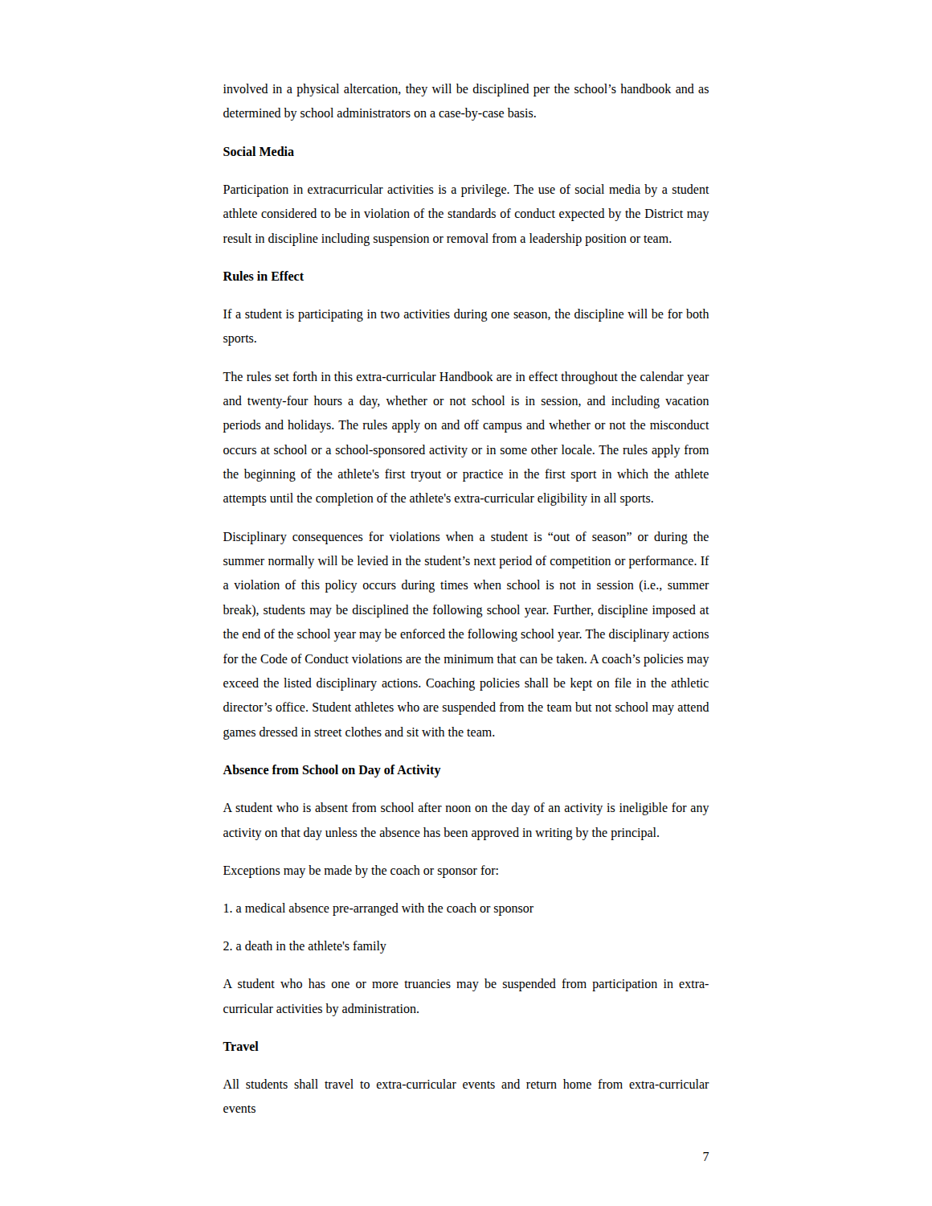involved in a physical altercation, they will be disciplined per the school’s handbook and as determined by school administrators on a case-by-case basis.
Social Media
Participation in extracurricular activities is a privilege. The use of social media by a student athlete considered to be in violation of the standards of conduct expected by the District may result in discipline including suspension or removal from a leadership position or team.
Rules in Effect
If a student is participating in two activities during one season, the discipline will be for both sports.
The rules set forth in this extra-curricular Handbook are in effect throughout the calendar year and twenty-four hours a day, whether or not school is in session, and including vacation periods and holidays. The rules apply on and off campus and whether or not the misconduct occurs at school or a school-sponsored activity or in some other locale. The rules apply from the beginning of the athlete's first tryout or practice in the first sport in which the athlete attempts until the completion of the athlete's extra-curricular eligibility in all sports.
Disciplinary consequences for violations when a student is “out of season” or during the summer normally will be levied in the student’s next period of competition or performance. If a violation of this policy occurs during times when school is not in session (i.e., summer break), students may be disciplined the following school year. Further, discipline imposed at the end of the school year may be enforced the following school year. The disciplinary actions for the Code of Conduct violations are the minimum that can be taken. A coach’s policies may exceed the listed disciplinary actions. Coaching policies shall be kept on file in the athletic director’s office. Student athletes who are suspended from the team but not school may attend games dressed in street clothes and sit with the team.
Absence from School on Day of Activity
A student who is absent from school after noon on the day of an activity is ineligible for any activity on that day unless the absence has been approved in writing by the principal.
Exceptions may be made by the coach or sponsor for:
1. a medical absence pre-arranged with the coach or sponsor
2. a death in the athlete's family
A student who has one or more truancies may be suspended from participation in extra-curricular activities by administration.
Travel
All students shall travel to extra-curricular events and return home from extra-curricular events
7